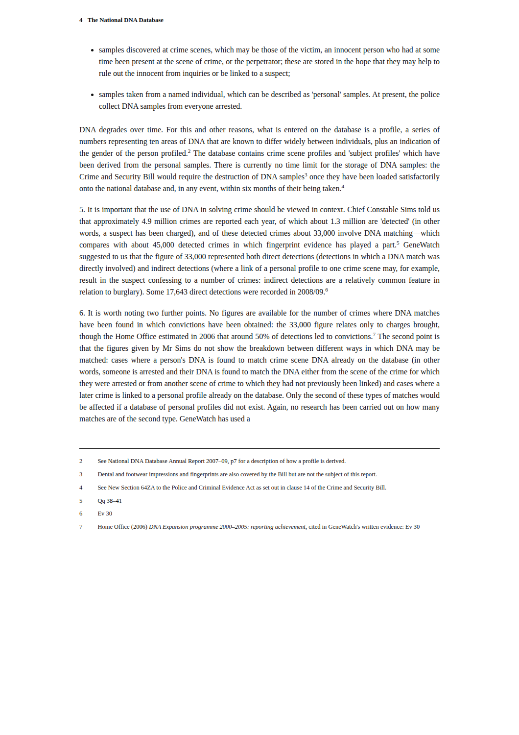4 The National DNA Database
samples discovered at crime scenes, which may be those of the victim, an innocent person who had at some time been present at the scene of crime, or the perpetrator; these are stored in the hope that they may help to rule out the innocent from inquiries or be linked to a suspect;
samples taken from a named individual, which can be described as 'personal' samples. At present, the police collect DNA samples from everyone arrested.
DNA degrades over time. For this and other reasons, what is entered on the database is a profile, a series of numbers representing ten areas of DNA that are known to differ widely between individuals, plus an indication of the gender of the person profiled.2 The database contains crime scene profiles and 'subject profiles' which have been derived from the personal samples. There is currently no time limit for the storage of DNA samples: the Crime and Security Bill would require the destruction of DNA samples3 once they have been loaded satisfactorily onto the national database and, in any event, within six months of their being taken.4
5. It is important that the use of DNA in solving crime should be viewed in context. Chief Constable Sims told us that approximately 4.9 million crimes are reported each year, of which about 1.3 million are 'detected' (in other words, a suspect has been charged), and of these detected crimes about 33,000 involve DNA matching—which compares with about 45,000 detected crimes in which fingerprint evidence has played a part.5 GeneWatch suggested to us that the figure of 33,000 represented both direct detections (detections in which a DNA match was directly involved) and indirect detections (where a link of a personal profile to one crime scene may, for example, result in the suspect confessing to a number of crimes: indirect detections are a relatively common feature in relation to burglary). Some 17,643 direct detections were recorded in 2008/09.6
6. It is worth noting two further points. No figures are available for the number of crimes where DNA matches have been found in which convictions have been obtained: the 33,000 figure relates only to charges brought, though the Home Office estimated in 2006 that around 50% of detections led to convictions.7 The second point is that the figures given by Mr Sims do not show the breakdown between different ways in which DNA may be matched: cases where a person's DNA is found to match crime scene DNA already on the database (in other words, someone is arrested and their DNA is found to match the DNA either from the scene of the crime for which they were arrested or from another scene of crime to which they had not previously been linked) and cases where a later crime is linked to a personal profile already on the database. Only the second of these types of matches would be affected if a database of personal profiles did not exist. Again, no research has been carried out on how many matches are of the second type. GeneWatch has used a
See National DNA Database Annual Report 2007–09, p7 for a description of how a profile is derived.
Dental and footwear impressions and fingerprints are also covered by the Bill but are not the subject of this report.
See New Section 64ZA to the Police and Criminal Evidence Act as set out in clause 14 of the Crime and Security Bill.
Qq 38–41
Ev 30
Home Office (2006) DNA Expansion programme 2000–2005: reporting achievement, cited in GeneWatch's written evidence: Ev 30